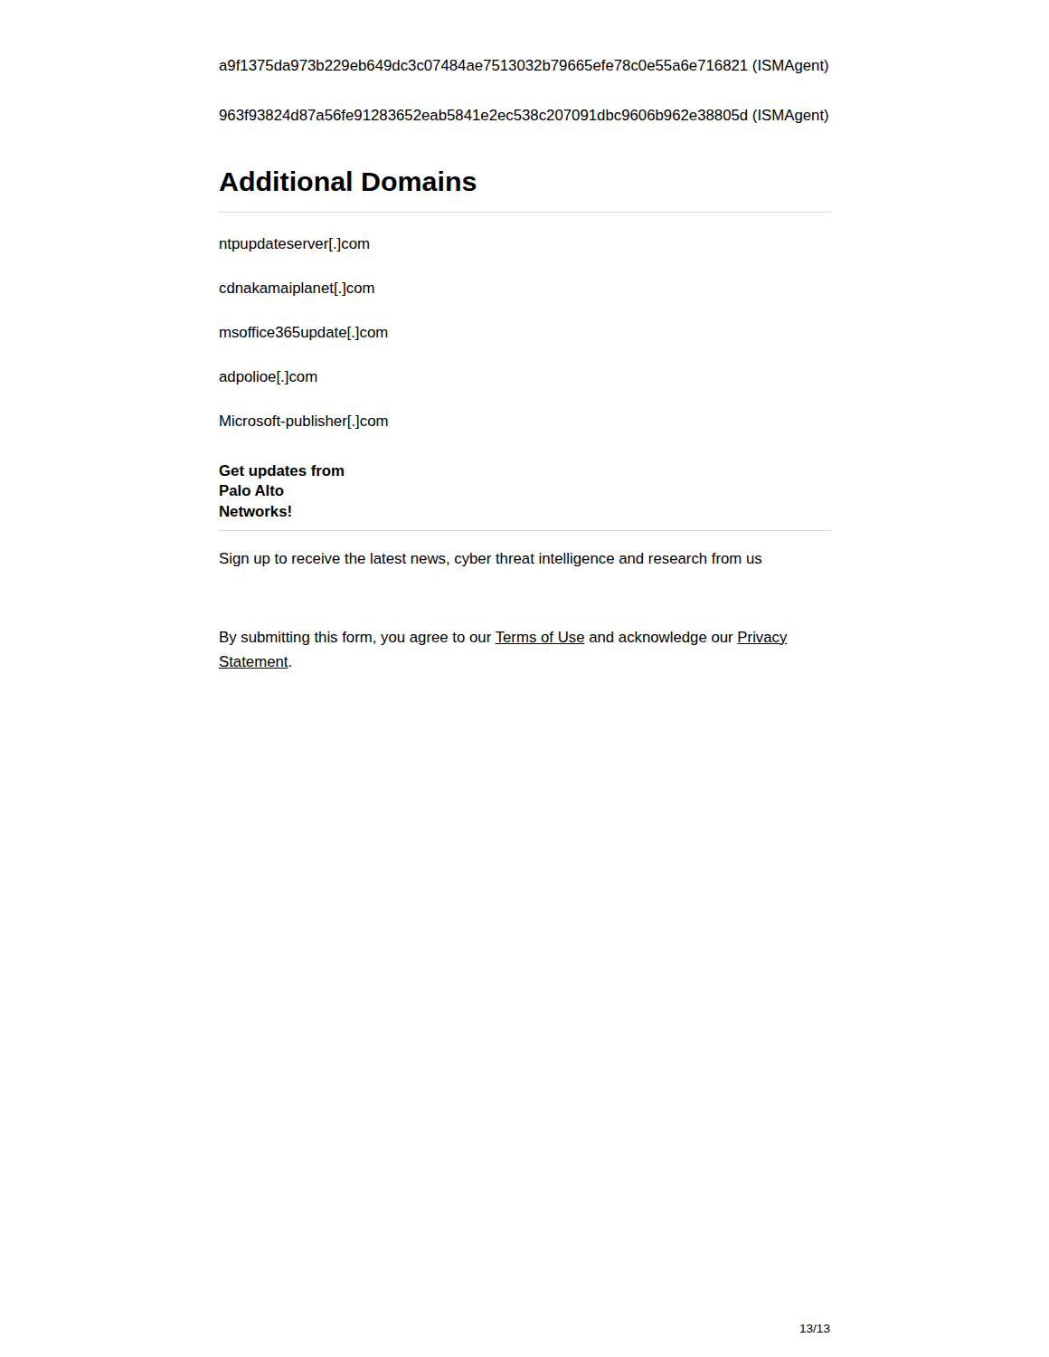a9f1375da973b229eb649dc3c07484ae7513032b79665efe78c0e55a6e716821 (ISMAgent)
963f93824d87a56fe91283652eab5841e2ec538c207091dbc9606b962e38805d (ISMAgent)
Additional Domains
ntpupdateserver[.]com
cdnakamaiplanet[.]com
msoffice365update[.]com
adpolioe[.]com
Microsoft-publisher[.]com
Get updates from
Palo Alto
Networks!
Sign up to receive the latest news, cyber threat intelligence and research from us
By submitting this form, you agree to our Terms of Use and acknowledge our Privacy Statement.
13/13